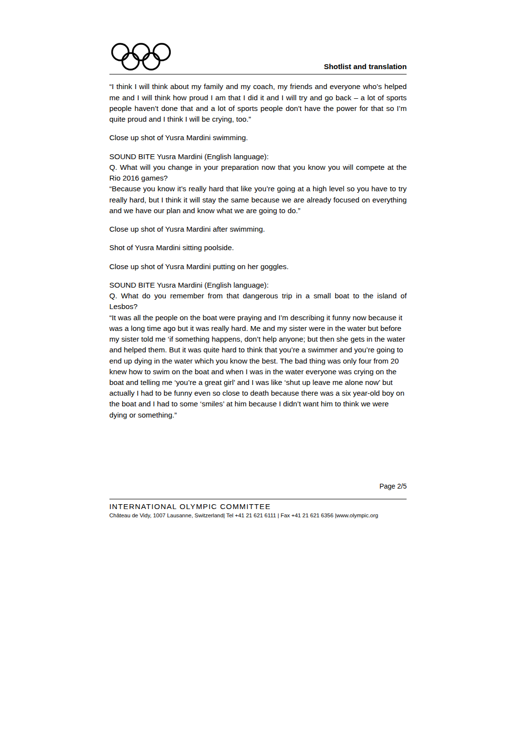Shotlist and translation
“I think I will think about my family and my coach, my friends and everyone who’s helped me and I will think how proud I am that I did it and I will try and go back – a lot of sports people haven’t done that and a lot of sports people don’t have the power for that so I’m quite proud and I think I will be crying, too.”
Close up shot of Yusra Mardini swimming.
SOUND BITE Yusra Mardini (English language):
Q. What will you change in your preparation now that you know you will compete at the Rio 2016 games?
“Because you know it’s really hard that like you’re going at a high level so you have to try really hard, but I think it will stay the same because we are already focused on everything and we have our plan and know what we are going to do.”
Close up shot of Yusra Mardini after swimming.
Shot of Yusra Mardini sitting poolside.
Close up shot of Yusra Mardini putting on her goggles.
SOUND BITE Yusra Mardini (English language):
Q. What do you remember from that dangerous trip in a small boat to the island of Lesbos?
“It was all the people on the boat were praying and I’m describing it funny now because it was a long time ago but it was really hard. Me and my sister were in the water but before my sister told me ‘if something happens, don’t help anyone; but then she gets in the water and helped them. But it was quite hard to think that you’re a swimmer and you’re going to end up dying in the water which you know the best. The bad thing was only four from 20 knew how to swim on the boat and when I was in the water everyone was crying on the boat and telling me ‘you’re a great girl’ and I was like ‘shut up leave me alone now’ but actually I had to be funny even so close to death because there was a six year-old boy on the boat and I had to some ‘smiles’ at him because I didn’t want him to think we were dying or something.”
Page 2/5
INTERNATIONAL OLYMPIC COMMITTEE
Château de Vidy, 1007 Lausanne, Switzerland| Tel +41 21 621 6111 | Fax +41 21 621 6356 |www.olympic.org